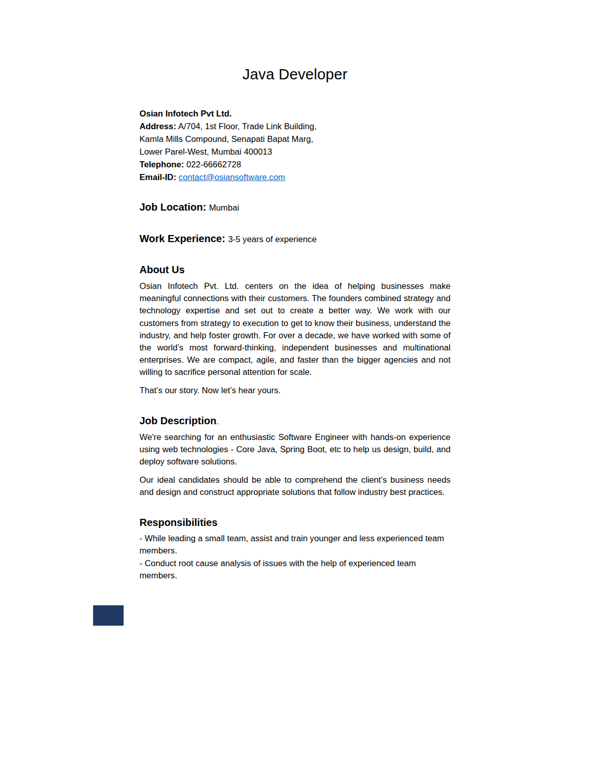Java Developer
Osian Infotech Pvt Ltd.
Address: A/704, 1st Floor, Trade Link Building,
Kamla Mills Compound, Senapati Bapat Marg,
Lower Parel-West, Mumbai 400013
Telephone: 022-66662728
Email-ID: contact@osiansoftware.com
Job Location: Mumbai
Work Experience: 3-5 years of experience
About Us
Osian Infotech Pvt. Ltd. centers on the idea of helping businesses make meaningful connections with their customers. The founders combined strategy and technology expertise and set out to create a better way. We work with our customers from strategy to execution to get to know their business, understand the industry, and help foster growth. For over a decade, we have worked with some of the world’s most forward-thinking, independent businesses and multinational enterprises. We are compact, agile, and faster than the bigger agencies and not willing to sacrifice personal attention for scale.
That’s our story. Now let’s hear yours.
Job Description.
We're searching for an enthusiastic Software Engineer with hands-on experience using web technologies - Core Java, Spring Boot, etc to help us design, build, and deploy software solutions.
Our ideal candidates should be able to comprehend the client's business needs and design and construct appropriate solutions that follow industry best practices.
Responsibilities
- While leading a small team, assist and train younger and less experienced team members.
- Conduct root cause analysis of issues with the help of experienced team members.